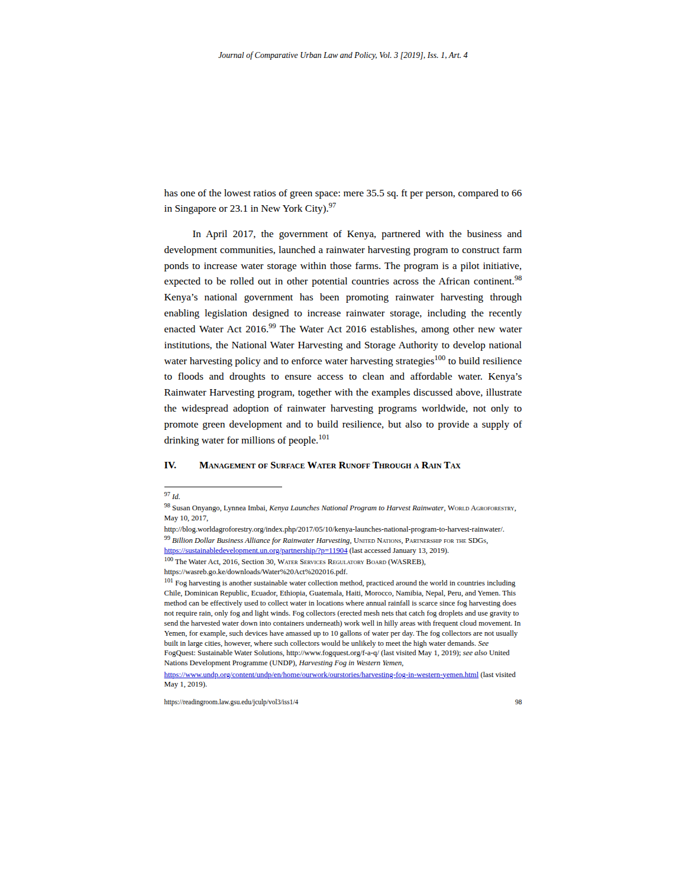Journal of Comparative Urban Law and Policy, Vol. 3 [2019], Iss. 1, Art. 4
has one of the lowest ratios of green space: mere 35.5 sq. ft per person, compared to 66 in Singapore or 23.1 in New York City).97
In April 2017, the government of Kenya, partnered with the business and development communities, launched a rainwater harvesting program to construct farm ponds to increase water storage within those farms. The program is a pilot initiative, expected to be rolled out in other potential countries across the African continent.98 Kenya’s national government has been promoting rainwater harvesting through enabling legislation designed to increase rainwater storage, including the recently enacted Water Act 2016.99 The Water Act 2016 establishes, among other new water institutions, the National Water Harvesting and Storage Authority to develop national water harvesting policy and to enforce water harvesting strategies100 to build resilience to floods and droughts to ensure access to clean and affordable water. Kenya’s Rainwater Harvesting program, together with the examples discussed above, illustrate the widespread adoption of rainwater harvesting programs worldwide, not only to promote green development and to build resilience, but also to provide a supply of drinking water for millions of people.101
IV. Management of Surface Water Runoff Through a Rain Tax
97 Id.
98 Susan Onyango, Lynnea Imbai, Kenya Launches National Program to Harvest Rainwater, World Agroforestry, May 10, 2017,
http://blog.worldagroforestry.org/index.php/2017/05/10/kenya-launches-national-program-to-harvest-rainwater/.
99 Billion Dollar Business Alliance for Rainwater Harvesting, United Nations, Partnership for the SDGs, https://sustainabledevelopment.un.org/partnership/?p=11904 (last accessed January 13, 2019).
100 The Water Act, 2016, Section 30, Water Services Regulatory Board (WASREB), https://wasreb.go.ke/downloads/Water%20Act%202016.pdf.
101 Fog harvesting is another sustainable water collection method, practiced around the world in countries including Chile, Dominican Republic, Ecuador, Ethiopia, Guatemala, Haiti, Morocco, Namibia, Nepal, Peru, and Yemen. This method can be effectively used to collect water in locations where annual rainfall is scarce since fog harvesting does not require rain, only fog and light winds. Fog collectors (erected mesh nets that catch fog droplets and use gravity to send the harvested water down into containers underneath) work well in hilly areas with frequent cloud movement. In Yemen, for example, such devices have amassed up to 10 gallons of water per day. The fog collectors are not usually built in large cities, however, where such collectors would be unlikely to meet the high water demands. See FogQuest: Sustainable Water Solutions, http://www.fogquest.org/f-a-q/ (last visited May 1, 2019); see also United Nations Development Programme (UNDP), Harvesting Fog in Western Yemen,
https://www.undp.org/content/undp/en/home/ourwork/ourstories/harvesting-fog-in-western-yemen.html (last visited May 1, 2019).
https://readingroom.law.gsu.edu/jculp/vol3/iss1/4 98